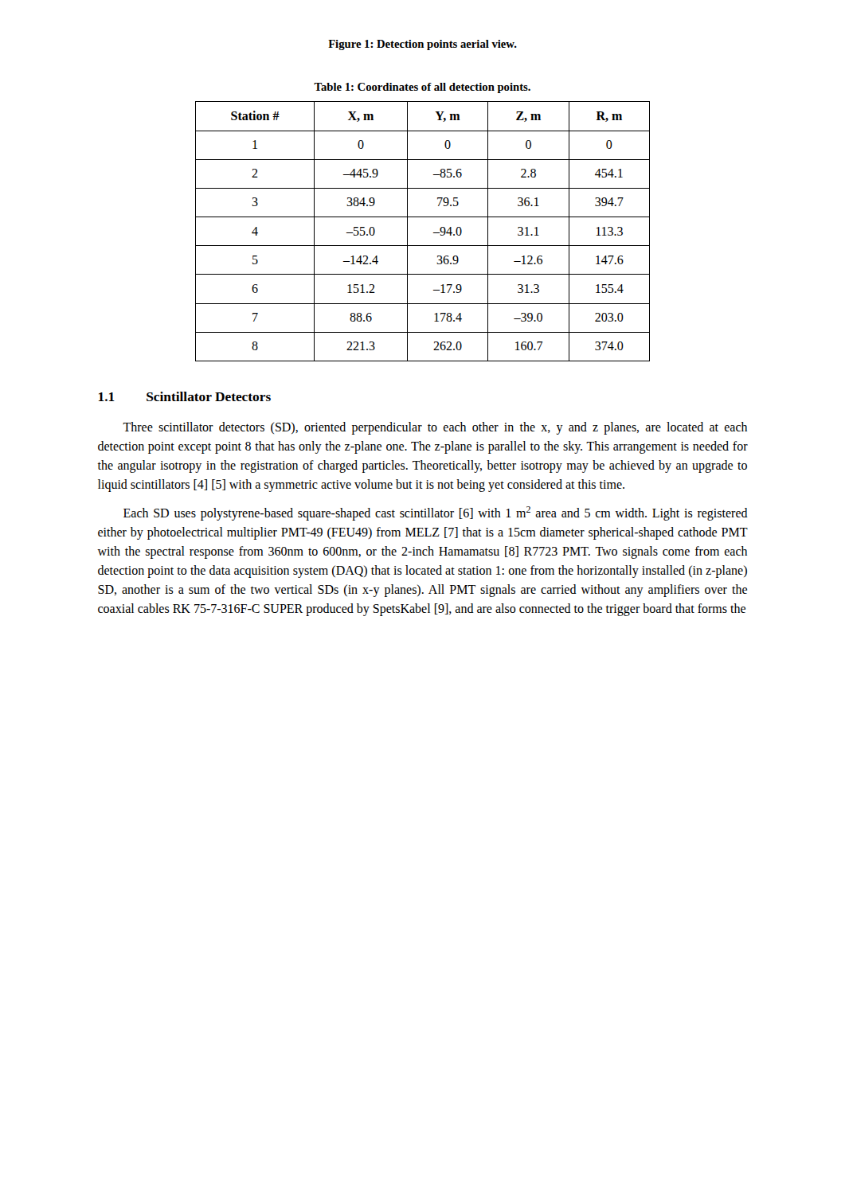Figure 1: Detection points aerial view.
Table 1: Coordinates of all detection points.
| Station # | X, m | Y, m | Z, m | R, m |
| --- | --- | --- | --- | --- |
| 1 | 0 | 0 | 0 | 0 |
| 2 | –445.9 | –85.6 | 2.8 | 454.1 |
| 3 | 384.9 | 79.5 | 36.1 | 394.7 |
| 4 | –55.0 | –94.0 | 31.1 | 113.3 |
| 5 | –142.4 | 36.9 | –12.6 | 147.6 |
| 6 | 151.2 | –17.9 | 31.3 | 155.4 |
| 7 | 88.6 | 178.4 | –39.0 | 203.0 |
| 8 | 221.3 | 262.0 | 160.7 | 374.0 |
1.1 Scintillator Detectors
Three scintillator detectors (SD), oriented perpendicular to each other in the x, y and z planes, are located at each detection point except point 8 that has only the z-plane one. The z-plane is parallel to the sky. This arrangement is needed for the angular isotropy in the registration of charged particles. Theoretically, better isotropy may be achieved by an upgrade to liquid scintillators [4] [5] with a symmetric active volume but it is not being yet considered at this time.
Each SD uses polystyrene-based square-shaped cast scintillator [6] with 1 m2 area and 5 cm width. Light is registered either by photoelectrical multiplier PMT-49 (FEU49) from MELZ [7] that is a 15cm diameter spherical-shaped cathode PMT with the spectral response from 360nm to 600nm, or the 2-inch Hamamatsu [8] R7723 PMT. Two signals come from each detection point to the data acquisition system (DAQ) that is located at station 1: one from the horizontally installed (in z-plane) SD, another is a sum of the two vertical SDs (in x-y planes). All PMT signals are carried without any amplifiers over the coaxial cables RK 75-7-316F-C SUPER produced by SpetsKabel [9], and are also connected to the trigger board that forms the